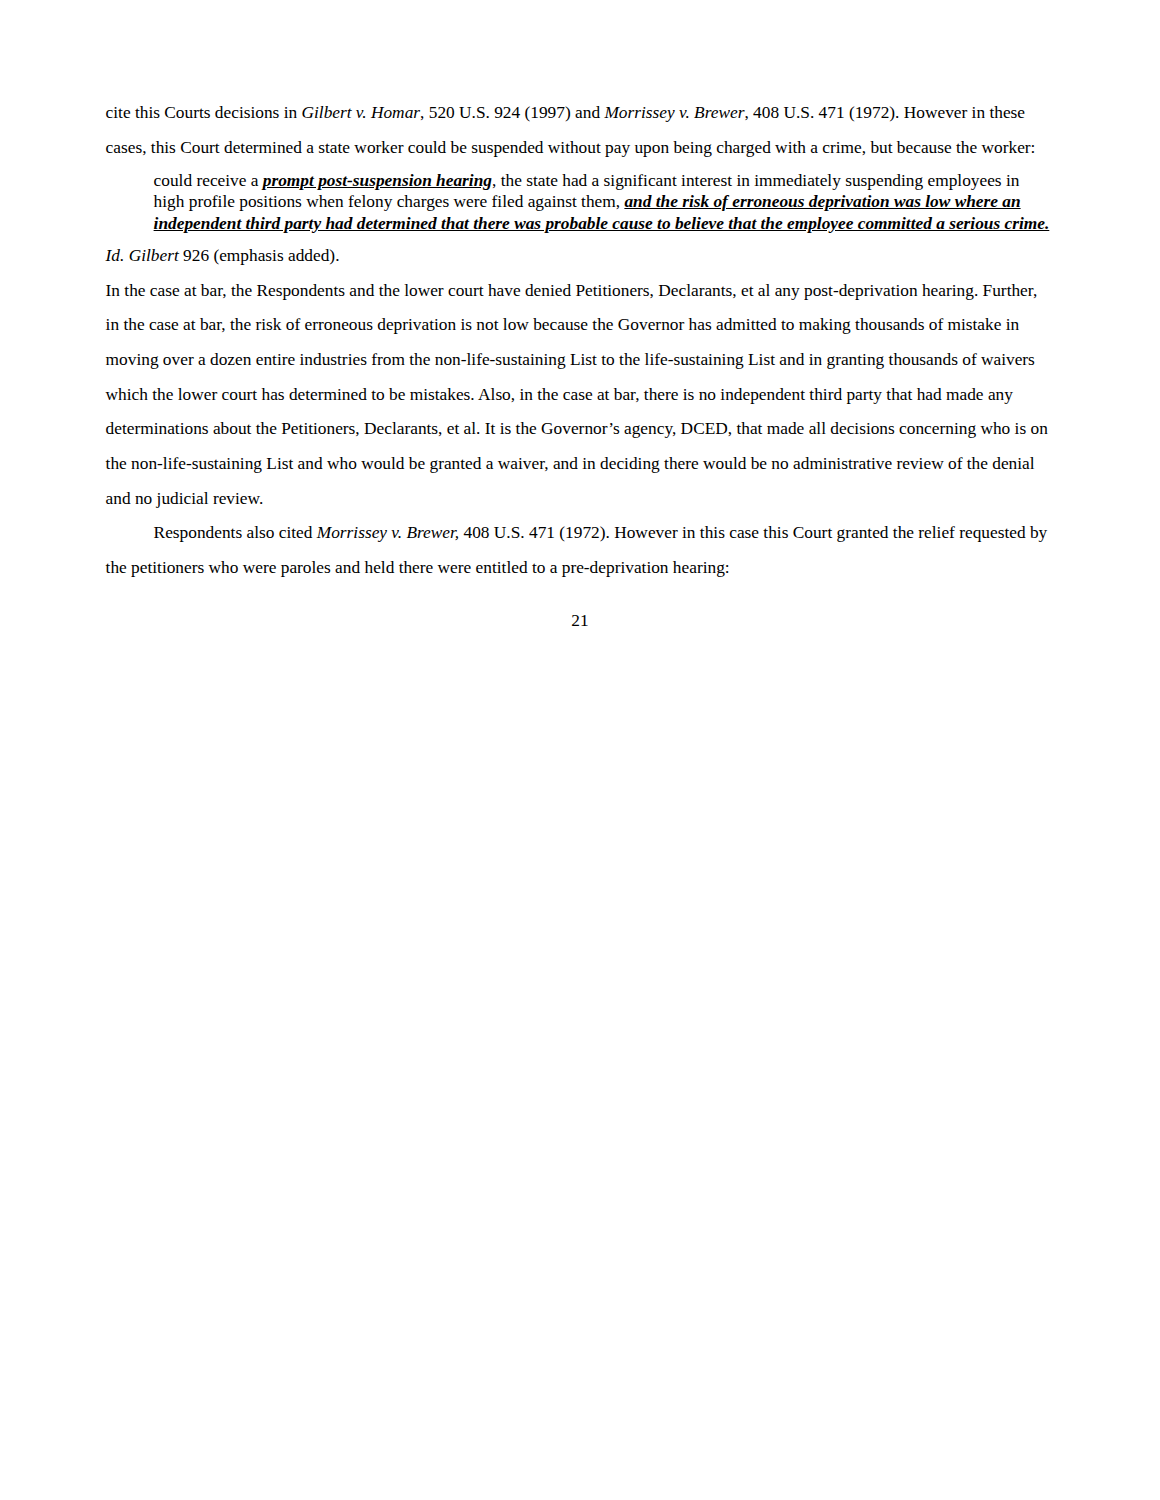cite this Courts decisions in Gilbert v. Homar, 520 U.S. 924 (1997) and Morrissey v. Brewer, 408 U.S. 471 (1972). However in these cases, this Court determined a state worker could be suspended without pay upon being charged with a crime, but because the worker:
could receive a prompt post-suspension hearing, the state had a significant interest in immediately suspending employees in high profile positions when felony charges were filed against them, and the risk of erroneous deprivation was low where an independent third party had determined that there was probable cause to believe that the employee committed a serious crime.
Id. Gilbert 926 (emphasis added).
In the case at bar, the Respondents and the lower court have denied Petitioners, Declarants, et al any post-deprivation hearing. Further, in the case at bar, the risk of erroneous deprivation is not low because the Governor has admitted to making thousands of mistake in moving over a dozen entire industries from the non-life-sustaining List to the life-sustaining List and in granting thousands of waivers which the lower court has determined to be mistakes. Also, in the case at bar, there is no independent third party that had made any determinations about the Petitioners, Declarants, et al. It is the Governor’s agency, DCED, that made all decisions concerning who is on the non-life-sustaining List and who would be granted a waiver, and in deciding there would be no administrative review of the denial and no judicial review.
Respondents also cited Morrissey v. Brewer, 408 U.S. 471 (1972). However in this case this Court granted the relief requested by the petitioners who were paroles and held there were entitled to a pre-deprivation hearing:
21